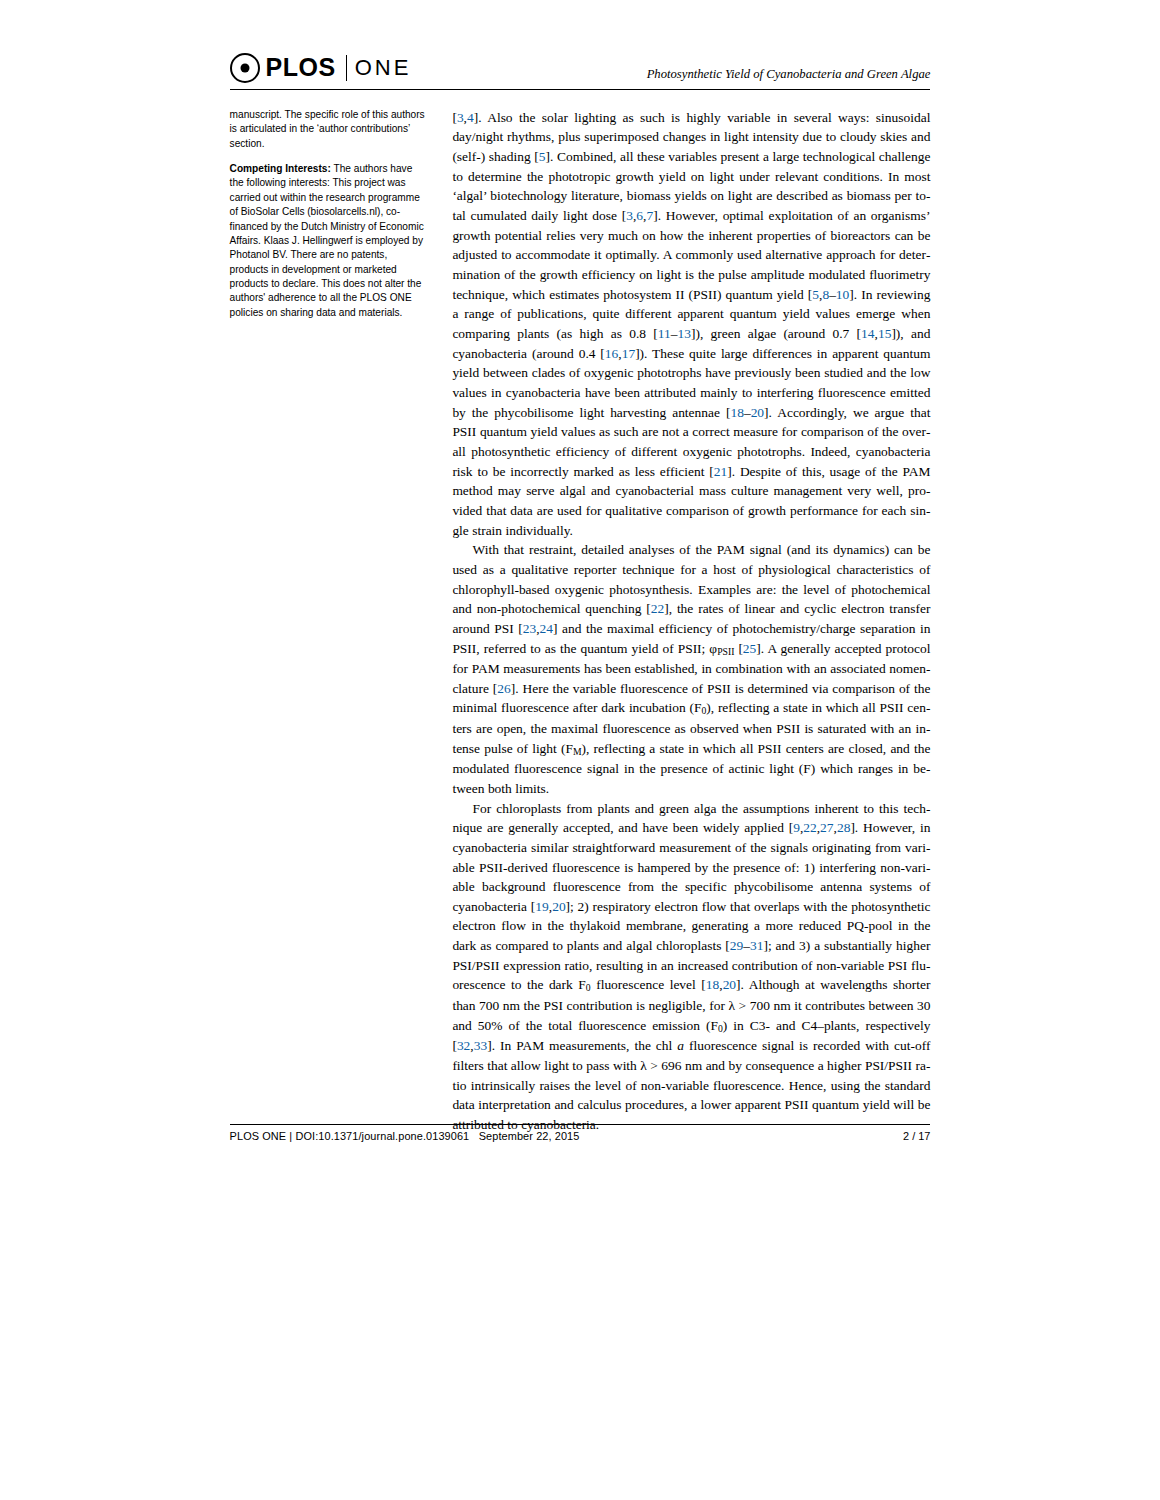PLOS
ONE
Photosynthetic Yield of Cyanobacteria and Green Algae
manuscript. The specific role of this authors is articulated in the ‘author contributions’ section.
Competing Interests: The authors have the following interests: This project was carried out within the research programme of BioSolar Cells (biosolarcells.nl), co-financed by the Dutch Ministry of Economic Affairs. Klaas J. Hellingwerf is employed by Photanol BV. There are no patents, products in development or marketed products to declare. This does not alter the authors' adherence to all the PLOS ONE policies on sharing data and materials.
[3,4]. Also the solar lighting as such is highly variable in several ways: sinusoidal day/night rhythms, plus superimposed changes in light intensity due to cloudy skies and (self-) shading [5]. Combined, all these variables present a large technological challenge to determine the phototropic growth yield on light under relevant conditions. In most ‘algal’ biotechnology literature, biomass yields on light are described as biomass per total cumulated daily light dose [3,6,7]. However, optimal exploitation of an organisms’ growth potential relies very much on how the inherent properties of bioreactors can be adjusted to accommodate it optimally. A commonly used alternative approach for determination of the growth efficiency on light is the pulse amplitude modulated fluorimetry technique, which estimates photosystem II (PSII) quantum yield [5,8–10]. In reviewing a range of publications, quite different apparent quantum yield values emerge when comparing plants (as high as 0.8 [11–13]), green algae (around 0.7 [14,15]), and cyanobacteria (around 0.4 [16,17]). These quite large differences in apparent quantum yield between clades of oxygenic phototrophs have previously been studied and the low values in cyanobacteria have been attributed mainly to interfering fluorescence emitted by the phycobilisome light harvesting antennae [18–20]. Accordingly, we argue that PSII quantum yield values as such are not a correct measure for comparison of the overall photosynthetic efficiency of different oxygenic phototrophs. Indeed, cyanobacteria risk to be incorrectly marked as less efficient [21]. Despite of this, usage of the PAM method may serve algal and cyanobacterial mass culture management very well, provided that data are used for qualitative comparison of growth performance for each single strain individually.
With that restraint, detailed analyses of the PAM signal (and its dynamics) can be used as a qualitative reporter technique for a host of physiological characteristics of chlorophyll-based oxygenic photosynthesis. Examples are: the level of photochemical and non-photochemical quenching [22], the rates of linear and cyclic electron transfer around PSI [23,24] and the maximal efficiency of photochemistry/charge separation in PSII, referred to as the quantum yield of PSII; φPSII [25]. A generally accepted protocol for PAM measurements has been established, in combination with an associated nomenclature [26]. Here the variable fluorescence of PSII is determined via comparison of the minimal fluorescence after dark incubation (F0), reflecting a state in which all PSII centers are open, the maximal fluorescence as observed when PSII is saturated with an intense pulse of light (FM), reflecting a state in which all PSII centers are closed, and the modulated fluorescence signal in the presence of actinic light (F) which ranges in between both limits.
For chloroplasts from plants and green alga the assumptions inherent to this technique are generally accepted, and have been widely applied [9,22,27,28]. However, in cyanobacteria similar straightforward measurement of the signals originating from variable PSII-derived fluorescence is hampered by the presence of: 1) interfering non-variable background fluorescence from the specific phycobilisome antenna systems of cyanobacteria [19,20]; 2) respiratory electron flow that overlaps with the photosynthetic electron flow in the thylakoid membrane, generating a more reduced PQ-pool in the dark as compared to plants and algal chloroplasts [29–31]; and 3) a substantially higher PSI/PSII expression ratio, resulting in an increased contribution of non-variable PSI fluorescence to the dark F0 fluorescence level [18,20]. Although at wavelengths shorter than 700 nm the PSI contribution is negligible, for λ > 700 nm it contributes between 30 and 50% of the total fluorescence emission (F0) in C3- and C4–plants, respectively [32,33]. In PAM measurements, the chl a fluorescence signal is recorded with cut-off filters that allow light to pass with λ > 696 nm and by consequence a higher PSI/PSII ratio intrinsically raises the level of non-variable fluorescence. Hence, using the standard data interpretation and calculus procedures, a lower apparent PSII quantum yield will be attributed to cyanobacteria.
PLOS ONE | DOI:10.1371/journal.pone.0139061 September 22, 2015
2 / 17